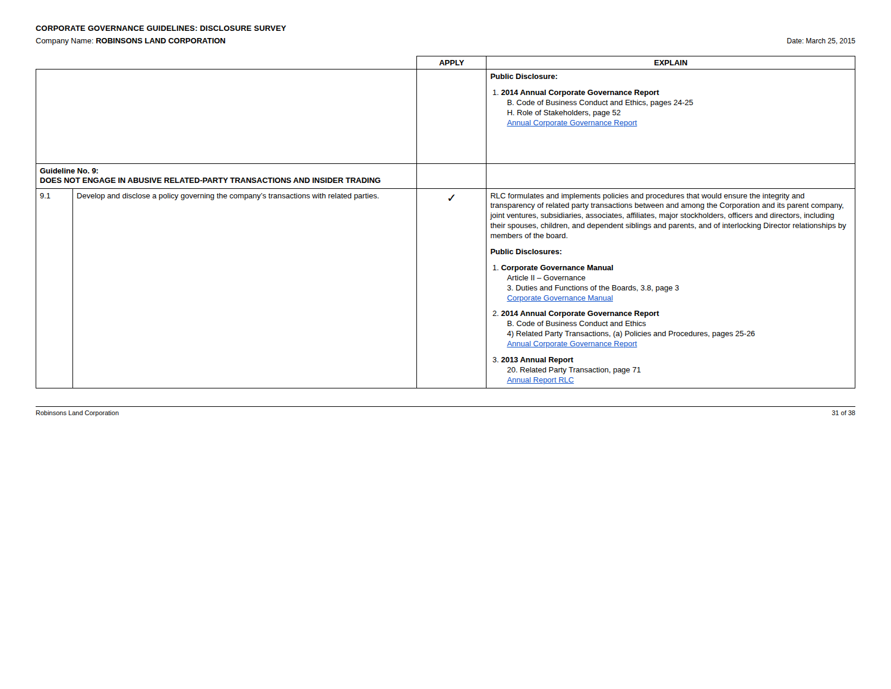CORPORATE GOVERNANCE GUIDELINES: DISCLOSURE SURVEY
Company Name: ROBINSONS LAND CORPORATION
Date: March 25, 2015
| | | APPLY | EXPLAIN |
| --- | --- | --- | --- |
| | | Public Disclosure: 2014 Annual Corporate Governance Report B. Code of Business Conduct and Ethics, pages 24-25 H. Role of Stakeholders, page 52 Annual Corporate Governance Report |
| Guideline No. 9: DOES NOT ENGAGE IN ABUSIVE RELATED-PARTY TRANSACTIONS AND INSIDER TRADING | | |
| 9.1 | Develop and disclose a policy governing the company’s transactions with related parties. | ✓ | RLC formulates and implements policies and procedures that would ensure the integrity and transparency of related party transactions between and among the Corporation and its parent company, joint ventures, subsidiaries, associates, affiliates, major stockholders, officers and directors, including their spouses, children, and dependent siblings and parents, and of interlocking Director relationships by members of the board. Public Disclosures: Corporate Governance Manual Article II – Governance 3. Duties and Functions of the Boards, 3.8, page 3 Corporate Governance Manual 2014 Annual Corporate Governance Report B. Code of Business Conduct and Ethics 4) Related Party Transactions, (a) Policies and Procedures, pages 25-26 Annual Corporate Governance Report 2013 Annual Report 20. Related Party Transaction, page 71 Annual Report RLC |
Robinsons Land Corporation
31 of 38